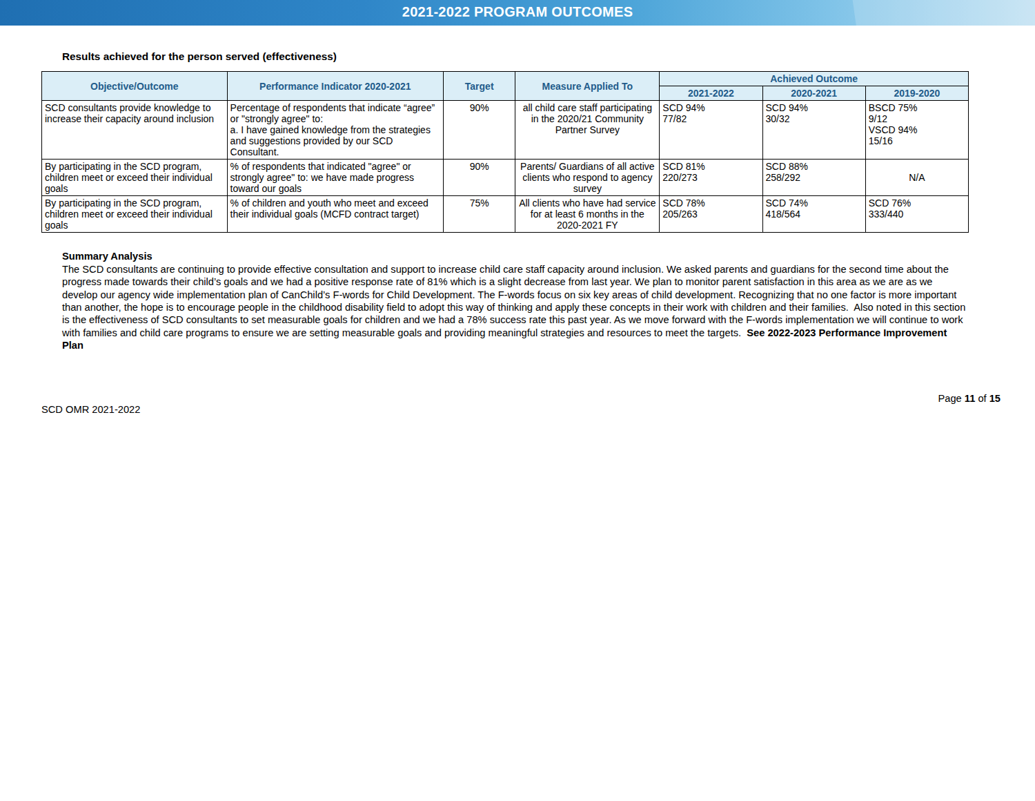2021-2022 PROGRAM OUTCOMES
Results achieved for the person served (effectiveness)
| Objective/Outcome | Performance Indicator 2020-2021 | Target | Measure Applied To | Achieved Outcome |
| --- | --- | --- | --- | --- |
| 2021-2022 | 2020-2021 | 2019-2020 |
| SCD consultants provide knowledge to increase their capacity around inclusion | Percentage of respondents that indicate “agree” or "strongly agree" to: a. I have gained knowledge from the strategies and suggestions provided by our SCD Consultant. | 90% | all child care staff participating in the 2020/21 Community Partner Survey | SCD 94% 77/82 | SCD 94% 30/32 | BSCD 75% 9/12 VSCD 94% 15/16 |
| By participating in the SCD program, children meet or exceed their individual goals | % of respondents that indicated "agree" or strongly agree" to: we have made progress toward our goals | 90% | Parents/ Guardians of all active clients who respond to agency survey | SCD 81% 220/273 | SCD 88% 258/292 | N/A |
| By participating in the SCD program, children meet or exceed their individual goals | % of children and youth who meet and exceed their individual goals (MCFD contract target) | 75% | All clients who have had service for at least 6 months in the 2020-2021 FY | SCD 78% 205/263 | SCD 74% 418/564 | SCD 76% 333/440 |
Summary Analysis
The SCD consultants are continuing to provide effective consultation and support to increase child care staff capacity around inclusion. We asked parents and guardians for the second time about the progress made towards their child’s goals and we had a positive response rate of 81% which is a slight decrease from last year. We plan to monitor parent satisfaction in this area as we are as we develop our agency wide implementation plan of CanChild’s F-words for Child Development. The F-words focus on six key areas of child development. Recognizing that no one factor is more important than another, the hope is to encourage people in the childhood disability field to adopt this way of thinking and apply these concepts in their work with children and their families. Also noted in this section is the effectiveness of SCD consultants to set measurable goals for children and we had a 78% success rate this past year. As we move forward with the F-words implementation we will continue to work with families and child care programs to ensure we are setting measurable goals and providing meaningful strategies and resources to meet the targets. See 2022-2023 Performance Improvement Plan
Page 11 of 15
SCD OMR 2021-2022